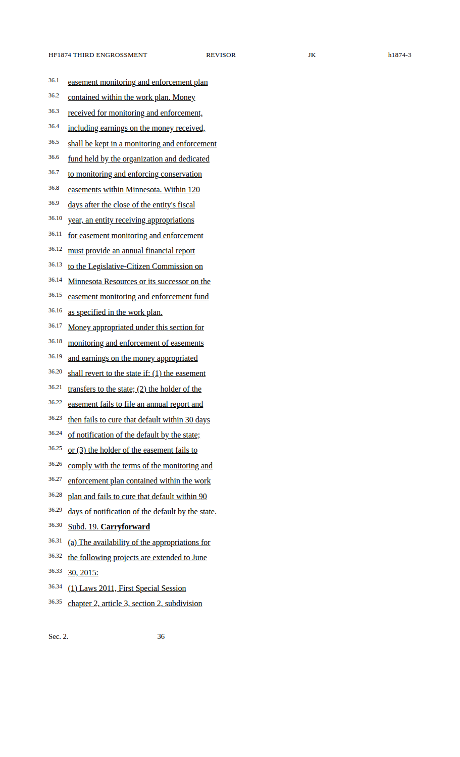HF1874 THIRD ENGROSSMENT REVISOR JK h1874-3
| 36.1 | easement monitoring and enforcement plan |
| 36.2 | contained within the work plan. Money |
| 36.3 | received for monitoring and enforcement, |
| 36.4 | including earnings on the money received, |
| 36.5 | shall be kept in a monitoring and enforcement |
| 36.6 | fund held by the organization and dedicated |
| 36.7 | to monitoring and enforcing conservation |
| 36.8 | easements within Minnesota. Within 120 |
| 36.9 | days after the close of the entity's fiscal |
| 36.10 | year, an entity receiving appropriations |
| 36.11 | for easement monitoring and enforcement |
| 36.12 | must provide an annual financial report |
| 36.13 | to the Legislative-Citizen Commission on |
| 36.14 | Minnesota Resources or its successor on the |
| 36.15 | easement monitoring and enforcement fund |
| 36.16 | as specified in the work plan. |
| 36.17 | Money appropriated under this section for |
| 36.18 | monitoring and enforcement of easements |
| 36.19 | and earnings on the money appropriated |
| 36.20 | shall revert to the state if: (1) the easement |
| 36.21 | transfers to the state; (2) the holder of the |
| 36.22 | easement fails to file an annual report and |
| 36.23 | then fails to cure that default within 30 days |
| 36.24 | of notification of the default by the state; |
| 36.25 | or (3) the holder of the easement fails to |
| 36.26 | comply with the terms of the monitoring and |
| 36.27 | enforcement plan contained within the work |
| 36.28 | plan and fails to cure that default within 90 |
| 36.29 | days of notification of the default by the state. |
| 36.30 | Subd. 19. Carryforward |
| 36.31 | (a) The availability of the appropriations for |
| 36.32 | the following projects are extended to June |
| 36.33 | 30, 2015: |
| 36.34 | (1) Laws 2011, First Special Session |
| 36.35 | chapter 2, article 3, section 2, subdivision |
Sec. 2. 36